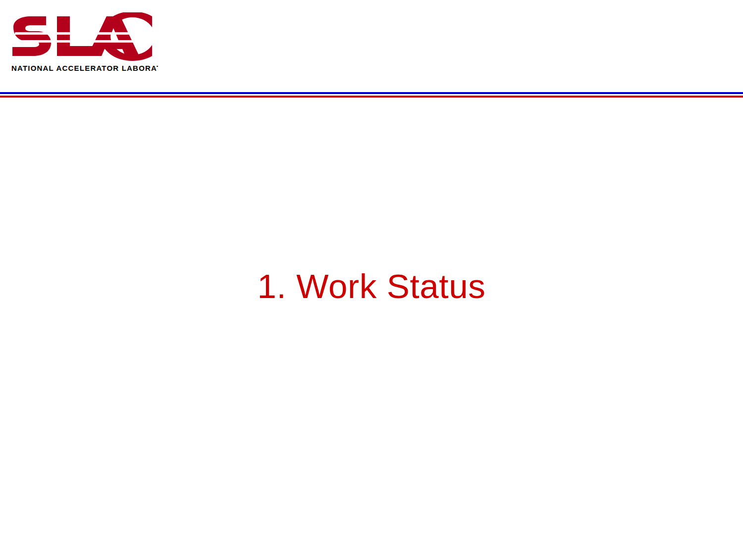NATIONAL ACCELERATOR LABORATORY
1. Work Status